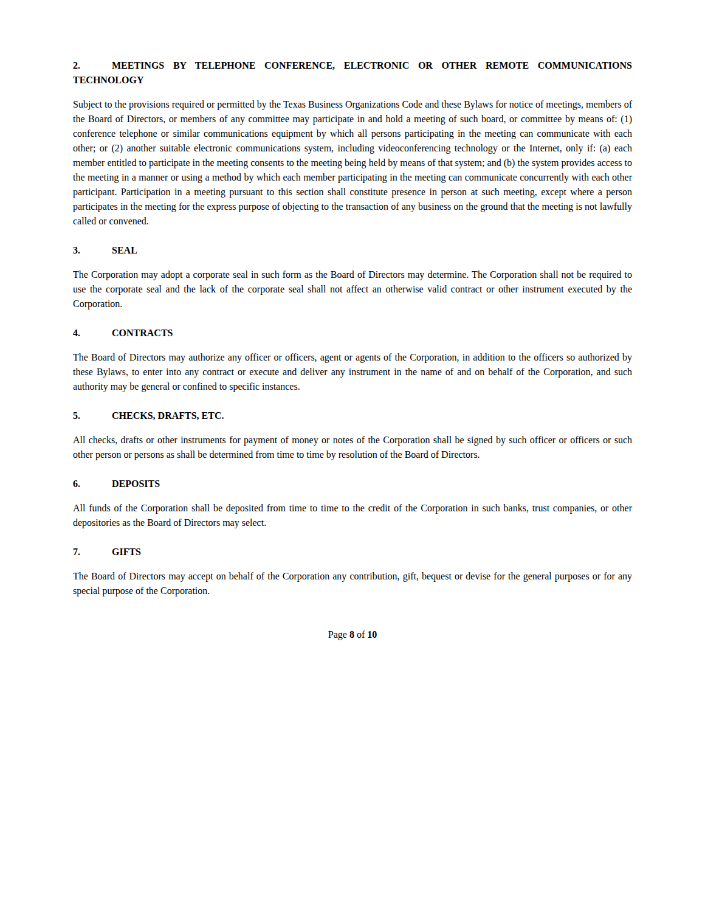2. MEETINGS BY TELEPHONE CONFERENCE, ELECTRONIC OR OTHER REMOTE COMMUNICATIONS TECHNOLOGY
Subject to the provisions required or permitted by the Texas Business Organizations Code and these Bylaws for notice of meetings, members of the Board of Directors, or members of any committee may participate in and hold a meeting of such board, or committee by means of: (1) conference telephone or similar communications equipment by which all persons participating in the meeting can communicate with each other; or (2) another suitable electronic communications system, including videoconferencing technology or the Internet, only if: (a) each member entitled to participate in the meeting consents to the meeting being held by means of that system; and (b) the system provides access to the meeting in a manner or using a method by which each member participating in the meeting can communicate concurrently with each other participant. Participation in a meeting pursuant to this section shall constitute presence in person at such meeting, except where a person participates in the meeting for the express purpose of objecting to the transaction of any business on the ground that the meeting is not lawfully called or convened.
3. SEAL
The Corporation may adopt a corporate seal in such form as the Board of Directors may determine. The Corporation shall not be required to use the corporate seal and the lack of the corporate seal shall not affect an otherwise valid contract or other instrument executed by the Corporation.
4. CONTRACTS
The Board of Directors may authorize any officer or officers, agent or agents of the Corporation, in addition to the officers so authorized by these Bylaws, to enter into any contract or execute and deliver any instrument in the name of and on behalf of the Corporation, and such authority may be general or confined to specific instances.
5. CHECKS, DRAFTS, ETC.
All checks, drafts or other instruments for payment of money or notes of the Corporation shall be signed by such officer or officers or such other person or persons as shall be determined from time to time by resolution of the Board of Directors.
6. DEPOSITS
All funds of the Corporation shall be deposited from time to time to the credit of the Corporation in such banks, trust companies, or other depositories as the Board of Directors may select.
7. GIFTS
The Board of Directors may accept on behalf of the Corporation any contribution, gift, bequest or devise for the general purposes or for any special purpose of the Corporation.
Page 8 of 10